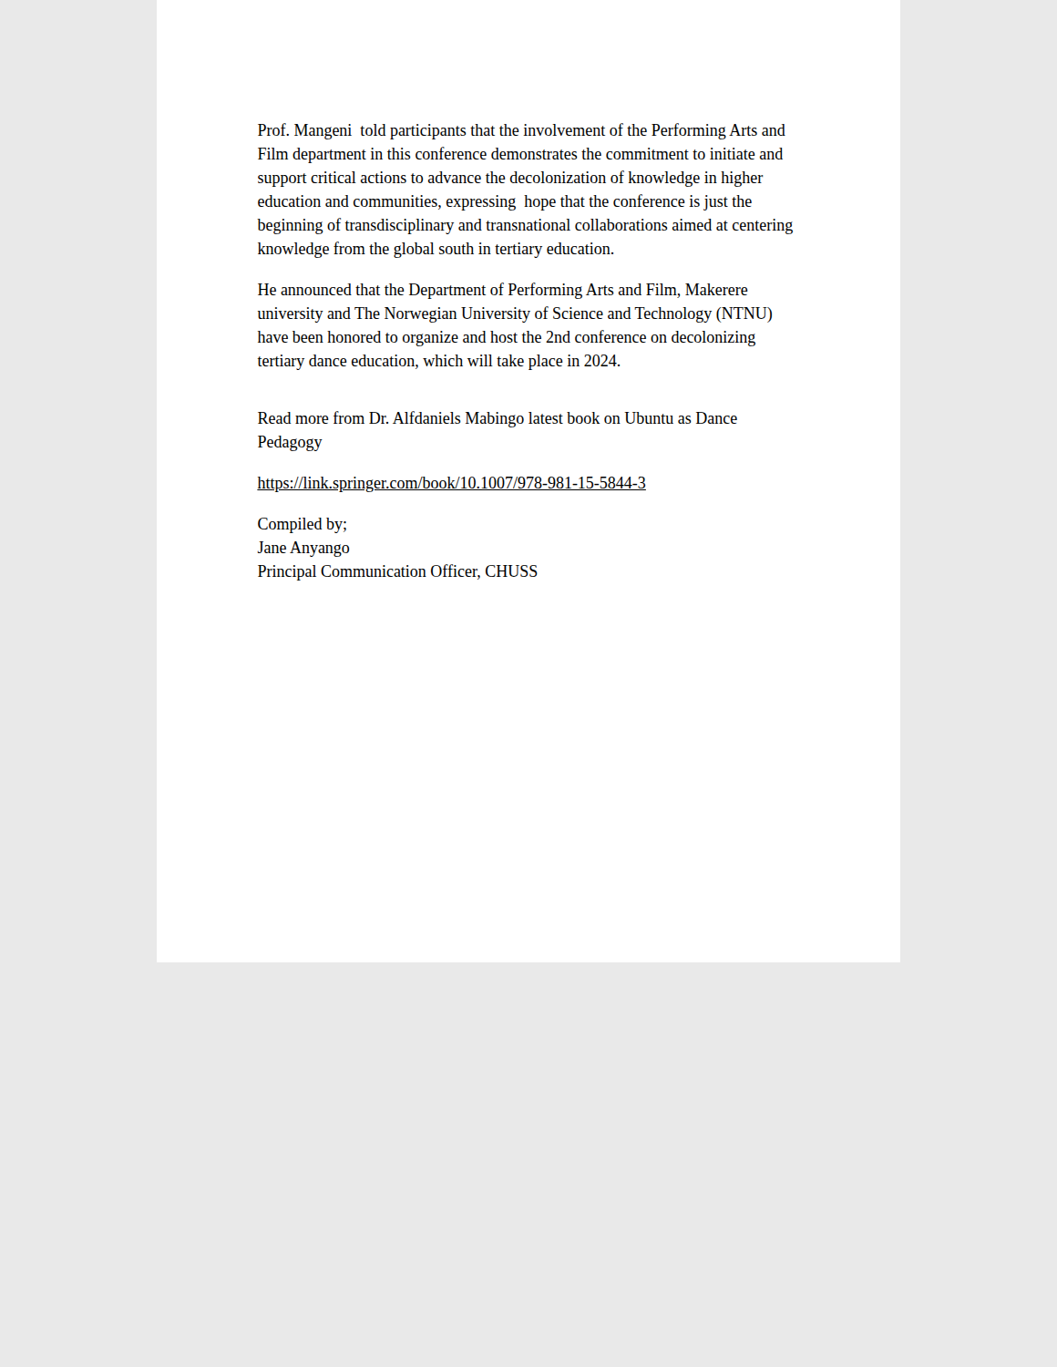Prof. Mangeni told participants that the involvement of the Performing Arts and Film department in this conference demonstrates the commitment to initiate and support critical actions to advance the decolonization of knowledge in higher education and communities, expressing hope that the conference is just the beginning of transdisciplinary and transnational collaborations aimed at centering knowledge from the global south in tertiary education.
He announced that the Department of Performing Arts and Film, Makerere university and The Norwegian University of Science and Technology (NTNU) have been honored to organize and host the 2nd conference on decolonizing tertiary dance education, which will take place in 2024.
Read more from Dr. Alfdaniels Mabingo latest book on Ubuntu as Dance Pedagogy
https://link.springer.com/book/10.1007/978-981-15-5844-3
Compiled by;
Jane Anyango
Principal Communication Officer, CHUSS